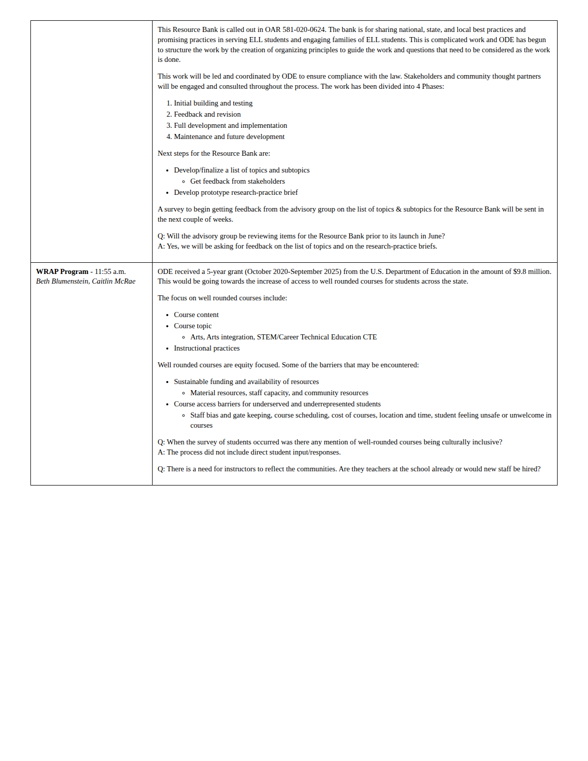| | This Resource Bank is called out in OAR 581-020-0624. The bank is for sharing national, state, and local best practices and promising practices in serving ELL students and engaging families of ELL students. This is complicated work and ODE has begun to structure the work by the creation of organizing principles to guide the work and questions that need to be considered as the work is done. This work will be led and coordinated by ODE to ensure compliance with the law. Stakeholders and community thought partners will be engaged and consulted throughout the process. The work has been divided into 4 Phases: Initial building and testing Feedback and revision Full development and implementation Maintenance and future development Next steps for the Resource Bank are: Develop/finalize a list of topics and subtopics Get feedback from stakeholders Develop prototype research-practice brief A survey to begin getting feedback from the advisory group on the list of topics & subtopics for the Resource Bank will be sent in the next couple of weeks. Q: Will the advisory group be reviewing items for the Resource Bank prior to its launch in June? A: Yes, we will be asking for feedback on the list of topics and on the research-practice briefs. |
| WRAP Program - 11:55 a.m. Beth Blumenstein, Caitlin McRae | ODE received a 5-year grant (October 2020-September 2025) from the U.S. Department of Education in the amount of $9.8 million. This would be going towards the increase of access to well rounded courses for students across the state. The focus on well rounded courses include: Course content Course topic Arts, Arts integration, STEM/Career Technical Education CTE Instructional practices Well rounded courses are equity focused. Some of the barriers that may be encountered: Sustainable funding and availability of resources Material resources, staff capacity, and community resources Course access barriers for underserved and underrepresented students Staff bias and gate keeping, course scheduling, cost of courses, location and time, student feeling unsafe or unwelcome in courses Q: When the survey of students occurred was there any mention of well-rounded courses being culturally inclusive? A: The process did not include direct student input/responses. Q: There is a need for instructors to reflect the communities. Are they teachers at the school already or would new staff be hired? |